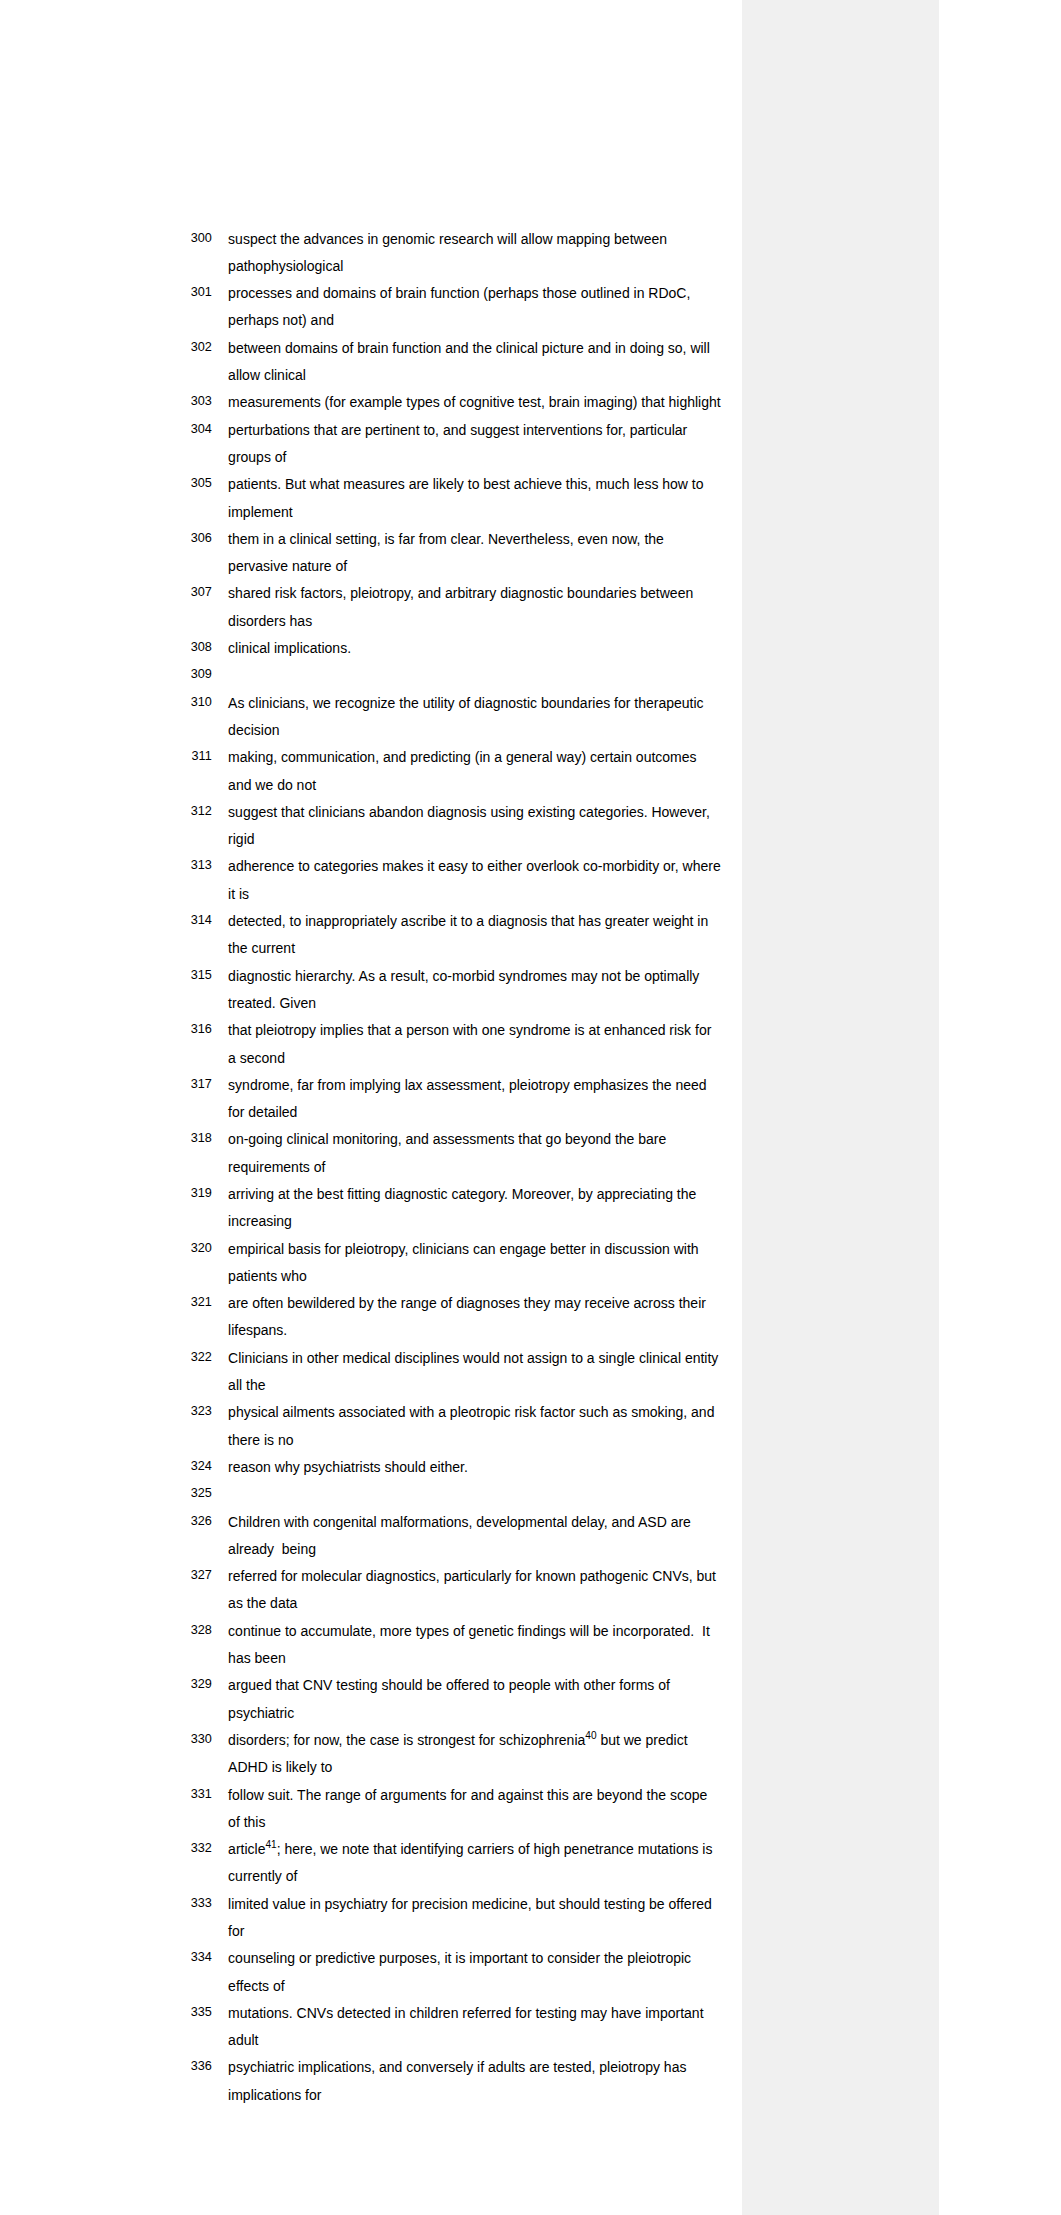suspect the advances in genomic research will allow mapping between pathophysiological
processes and domains of brain function (perhaps those outlined in RDoC, perhaps not) and
between domains of brain function and the clinical picture and in doing so, will allow clinical
measurements (for example types of cognitive test, brain imaging) that highlight
perturbations that are pertinent to, and suggest interventions for, particular groups of
patients. But what measures are likely to best achieve this, much less how to implement
them in a clinical setting, is far from clear. Nevertheless, even now, the pervasive nature of
shared risk factors, pleiotropy, and arbitrary diagnostic boundaries between disorders has
clinical implications.
As clinicians, we recognize the utility of diagnostic boundaries for therapeutic decision
making, communication, and predicting (in a general way) certain outcomes and we do not
suggest that clinicians abandon diagnosis using existing categories. However, rigid
adherence to categories makes it easy to either overlook co-morbidity or, where it is
detected, to inappropriately ascribe it to a diagnosis that has greater weight in the current
diagnostic hierarchy. As a result, co-morbid syndromes may not be optimally treated. Given
that pleiotropy implies that a person with one syndrome is at enhanced risk for a second
syndrome, far from implying lax assessment, pleiotropy emphasizes the need for detailed
on-going clinical monitoring, and assessments that go beyond the bare requirements of
arriving at the best fitting diagnostic category. Moreover, by appreciating the increasing
empirical basis for pleiotropy, clinicians can engage better in discussion with patients who
are often bewildered by the range of diagnoses they may receive across their lifespans.
Clinicians in other medical disciplines would not assign to a single clinical entity all the
physical ailments associated with a pleotropic risk factor such as smoking, and there is no
reason why psychiatrists should either.
Children with congenital malformations, developmental delay, and ASD are already being
referred for molecular diagnostics, particularly for known pathogenic CNVs, but as the data
continue to accumulate, more types of genetic findings will be incorporated. It has been
argued that CNV testing should be offered to people with other forms of psychiatric
disorders; for now, the case is strongest for schizophrenia40 but we predict ADHD is likely to
follow suit. The range of arguments for and against this are beyond the scope of this
article41; here, we note that identifying carriers of high penetrance mutations is currently of
limited value in psychiatry for precision medicine, but should testing be offered for
counseling or predictive purposes, it is important to consider the pleiotropic effects of
mutations. CNVs detected in children referred for testing may have important adult
psychiatric implications, and conversely if adults are tested, pleiotropy has implications for